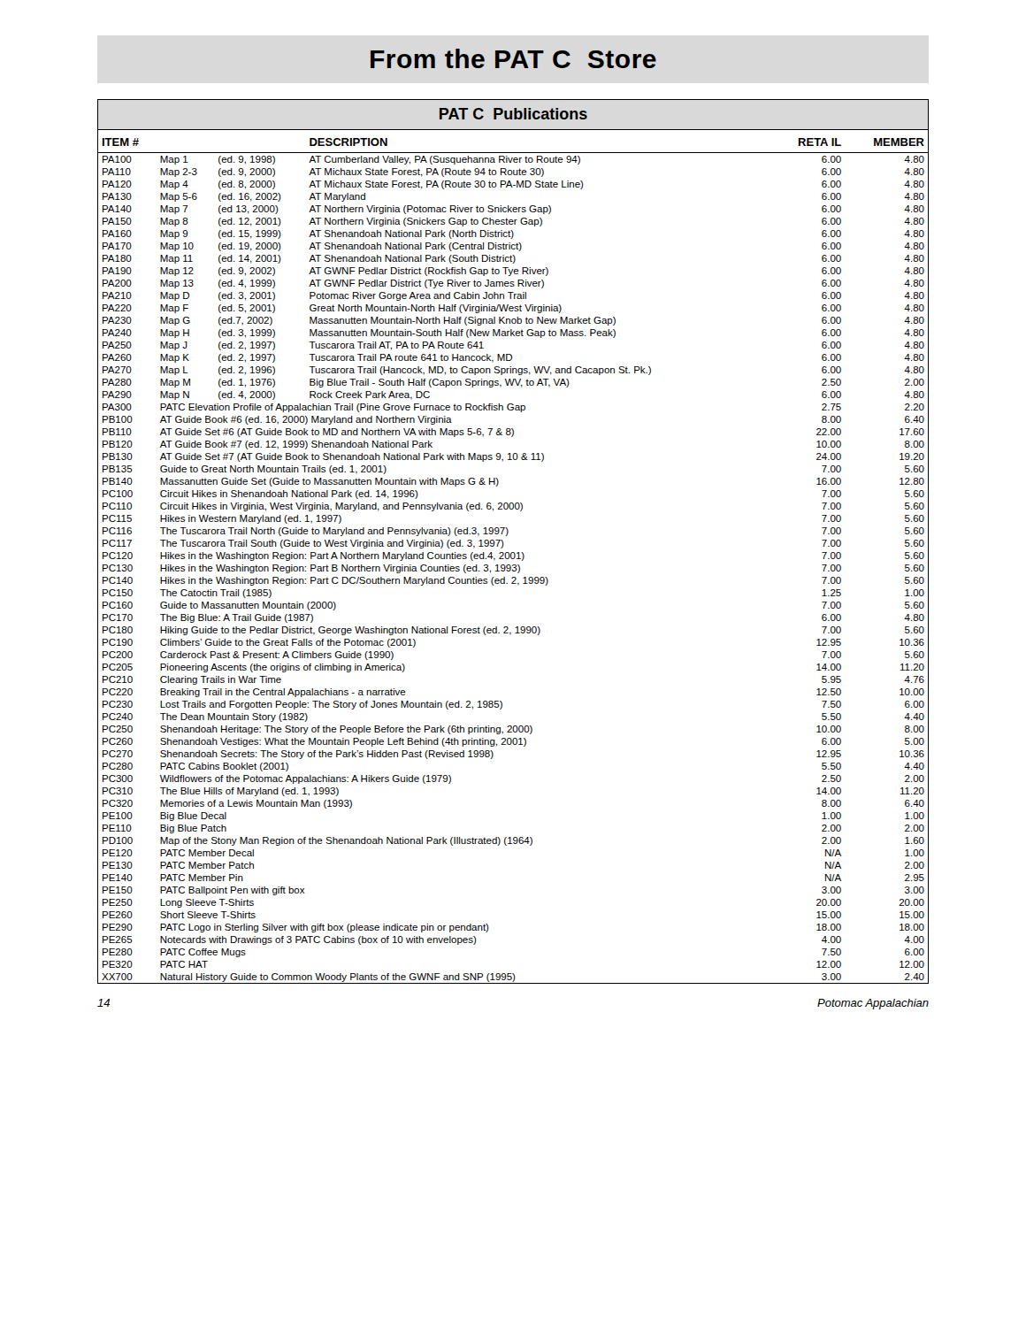From the PAT C Store
PAT C Publications
| ITEM # | | | DESCRIPTION | RETA IL | MEMBER |
| --- | --- | --- | --- | --- | --- |
| PA100 | Map 1 | (ed. 9, 1998) | AT Cumberland Valley, PA (Susquehanna River to Route 94) | 6.00 | 4.80 |
| PA110 | Map 2-3 | (ed. 9, 2000) | AT Michaux State Forest, PA (Route 94 to Route 30) | 6.00 | 4.80 |
| PA120 | Map 4 | (ed. 8, 2000) | AT Michaux State Forest, PA (Route 30 to PA-MD State Line) | 6.00 | 4.80 |
| PA130 | Map 5-6 | (ed. 16, 2002) | AT Maryland | 6.00 | 4.80 |
| PA140 | Map 7 | (ed 13, 2000) | AT Northern Virginia (Potomac River to Snickers Gap) | 6.00 | 4.80 |
| PA150 | Map 8 | (ed. 12, 2001) | AT Northern Virginia (Snickers Gap to Chester Gap) | 6.00 | 4.80 |
| PA160 | Map 9 | (ed. 15, 1999) | AT Shenandoah National Park (North District) | 6.00 | 4.80 |
| PA170 | Map 10 | (ed. 19, 2000) | AT Shenandoah National Park (Central District) | 6.00 | 4.80 |
| PA180 | Map 11 | (ed. 14, 2001) | AT Shenandoah National Park (South District) | 6.00 | 4.80 |
| PA190 | Map 12 | (ed. 9, 2002) | AT GWNF Pedlar District (Rockfish Gap to Tye River) | 6.00 | 4.80 |
| PA200 | Map 13 | (ed. 4, 1999) | AT GWNF Pedlar District (Tye River to James River) | 6.00 | 4.80 |
| PA210 | Map D | (ed. 3, 2001) | Potomac River Gorge Area and Cabin John Trail | 6.00 | 4.80 |
| PA220 | Map F | (ed. 5, 2001) | Great North Mountain-North Half (Virginia/West Virginia) | 6.00 | 4.80 |
| PA230 | Map G | (ed.7, 2002) | Massanutten Mountain-North Half (Signal Knob to New Market Gap) | 6.00 | 4.80 |
| PA240 | Map H | (ed. 3, 1999) | Massanutten Mountain-South Half (New Market Gap to Mass. Peak) | 6.00 | 4.80 |
| PA250 | Map J | (ed. 2, 1997) | Tuscarora Trail AT, PA to PA Route 641 | 6.00 | 4.80 |
| PA260 | Map K | (ed. 2, 1997) | Tuscarora Trail PA route 641 to Hancock, MD | 6.00 | 4.80 |
| PA270 | Map L | (ed. 2, 1996) | Tuscarora Trail (Hancock, MD, to Capon Springs, WV, and Cacapon St. Pk.) | 6.00 | 4.80 |
| PA280 | Map M | (ed. 1, 1976) | Big Blue Trail - South Half (Capon Springs, WV, to AT, VA) | 2.50 | 2.00 |
| PA290 | Map N | (ed. 4, 2000) | Rock Creek Park Area, DC | 6.00 | 4.80 |
| PA300 | PATC Elevation Profile of Appalachian Trail (Pine Grove Furnace to Rockfish Gap | 2.75 | 2.20 |
| PB100 | AT Guide Book #6 (ed. 16, 2000) Maryland and Northern Virginia | 8.00 | 6.40 |
| PB110 | AT Guide Set #6 (AT Guide Book to MD and Northern VA with Maps 5-6, 7 & 8) | 22.00 | 17.60 |
| PB120 | AT Guide Book #7 (ed. 12, 1999) Shenandoah National Park | 10.00 | 8.00 |
| PB130 | AT Guide Set #7 (AT Guide Book to Shenandoah National Park with Maps 9, 10 & 11) | 24.00 | 19.20 |
| PB135 | Guide to Great North Mountain Trails (ed. 1, 2001) | 7.00 | 5.60 |
| PB140 | Massanutten Guide Set (Guide to Massanutten Mountain with Maps G & H) | 16.00 | 12.80 |
| PC100 | Circuit Hikes in Shenandoah National Park (ed. 14, 1996) | 7.00 | 5.60 |
| PC110 | Circuit Hikes in Virginia, West Virginia, Maryland, and Pennsylvania (ed. 6, 2000) | 7.00 | 5.60 |
| PC115 | Hikes in Western Maryland (ed. 1, 1997) | 7.00 | 5.60 |
| PC116 | The Tuscarora Trail North (Guide to Maryland and Pennsylvania) (ed.3, 1997) | 7.00 | 5.60 |
| PC117 | The Tuscarora Trail South (Guide to West Virginia and Virginia) (ed. 3, 1997) | 7.00 | 5.60 |
| PC120 | Hikes in the Washington Region: Part A Northern Maryland Counties (ed.4, 2001) | 7.00 | 5.60 |
| PC130 | Hikes in the Washington Region: Part B Northern Virginia Counties (ed. 3, 1993) | 7.00 | 5.60 |
| PC140 | Hikes in the Washington Region: Part C DC/Southern Maryland Counties (ed. 2, 1999) | 7.00 | 5.60 |
| PC150 | The Catoctin Trail (1985) | 1.25 | 1.00 |
| PC160 | Guide to Massanutten Mountain (2000) | 7.00 | 5.60 |
| PC170 | The Big Blue: A Trail Guide (1987) | 6.00 | 4.80 |
| PC180 | Hiking Guide to the Pedlar District, George Washington National Forest (ed. 2, 1990) | 7.00 | 5.60 |
| PC190 | Climbers’ Guide to the Great Falls of the Potomac (2001) | 12.95 | 10.36 |
| PC200 | Carderock Past & Present: A Climbers Guide (1990) | 7.00 | 5.60 |
| PC205 | Pioneering Ascents (the origins of climbing in America) | 14.00 | 11.20 |
| PC210 | Clearing Trails in War Time | 5.95 | 4.76 |
| PC220 | Breaking Trail in the Central Appalachians - a narrative | 12.50 | 10.00 |
| PC230 | Lost Trails and Forgotten People: The Story of Jones Mountain (ed. 2, 1985) | 7.50 | 6.00 |
| PC240 | The Dean Mountain Story (1982) | 5.50 | 4.40 |
| PC250 | Shenandoah Heritage: The Story of the People Before the Park (6th printing, 2000) | 10.00 | 8.00 |
| PC260 | Shenandoah Vestiges: What the Mountain People Left Behind (4th printing, 2001) | 6.00 | 5.00 |
| PC270 | Shenandoah Secrets: The Story of the Park’s Hidden Past (Revised 1998) | 12.95 | 10.36 |
| PC280 | PATC Cabins Booklet (2001) | 5.50 | 4.40 |
| PC300 | Wildflowers of the Potomac Appalachians: A Hikers Guide (1979) | 2.50 | 2.00 |
| PC310 | The Blue Hills of Maryland (ed. 1, 1993) | 14.00 | 11.20 |
| PC320 | Memories of a Lewis Mountain Man (1993) | 8.00 | 6.40 |
| PE100 | Big Blue Decal | 1.00 | 1.00 |
| PE110 | Big Blue Patch | 2.00 | 2.00 |
| PD100 | Map of the Stony Man Region of the Shenandoah National Park (Illustrated) (1964) | 2.00 | 1.60 |
| PE120 | PATC Member Decal | N/A | 1.00 |
| PE130 | PATC Member Patch | N/A | 2.00 |
| PE140 | PATC Member Pin | N/A | 2.95 |
| PE150 | PATC Ballpoint Pen with gift box | 3.00 | 3.00 |
| PE250 | Long Sleeve T-Shirts | 20.00 | 20.00 |
| PE260 | Short Sleeve T-Shirts | 15.00 | 15.00 |
| PE290 | PATC Logo in Sterling Silver with gift box (please indicate pin or pendant) | 18.00 | 18.00 |
| PE265 | Notecards with Drawings of 3 PATC Cabins (box of 10 with envelopes) | 4.00 | 4.00 |
| PE280 | PATC Coffee Mugs | 7.50 | 6.00 |
| PE320 | PATC HAT | 12.00 | 12.00 |
| XX700 | Natural History Guide to Common Woody Plants of the GWNF and SNP (1995) | 3.00 | 2.40 |
14 Potomac Appalachian